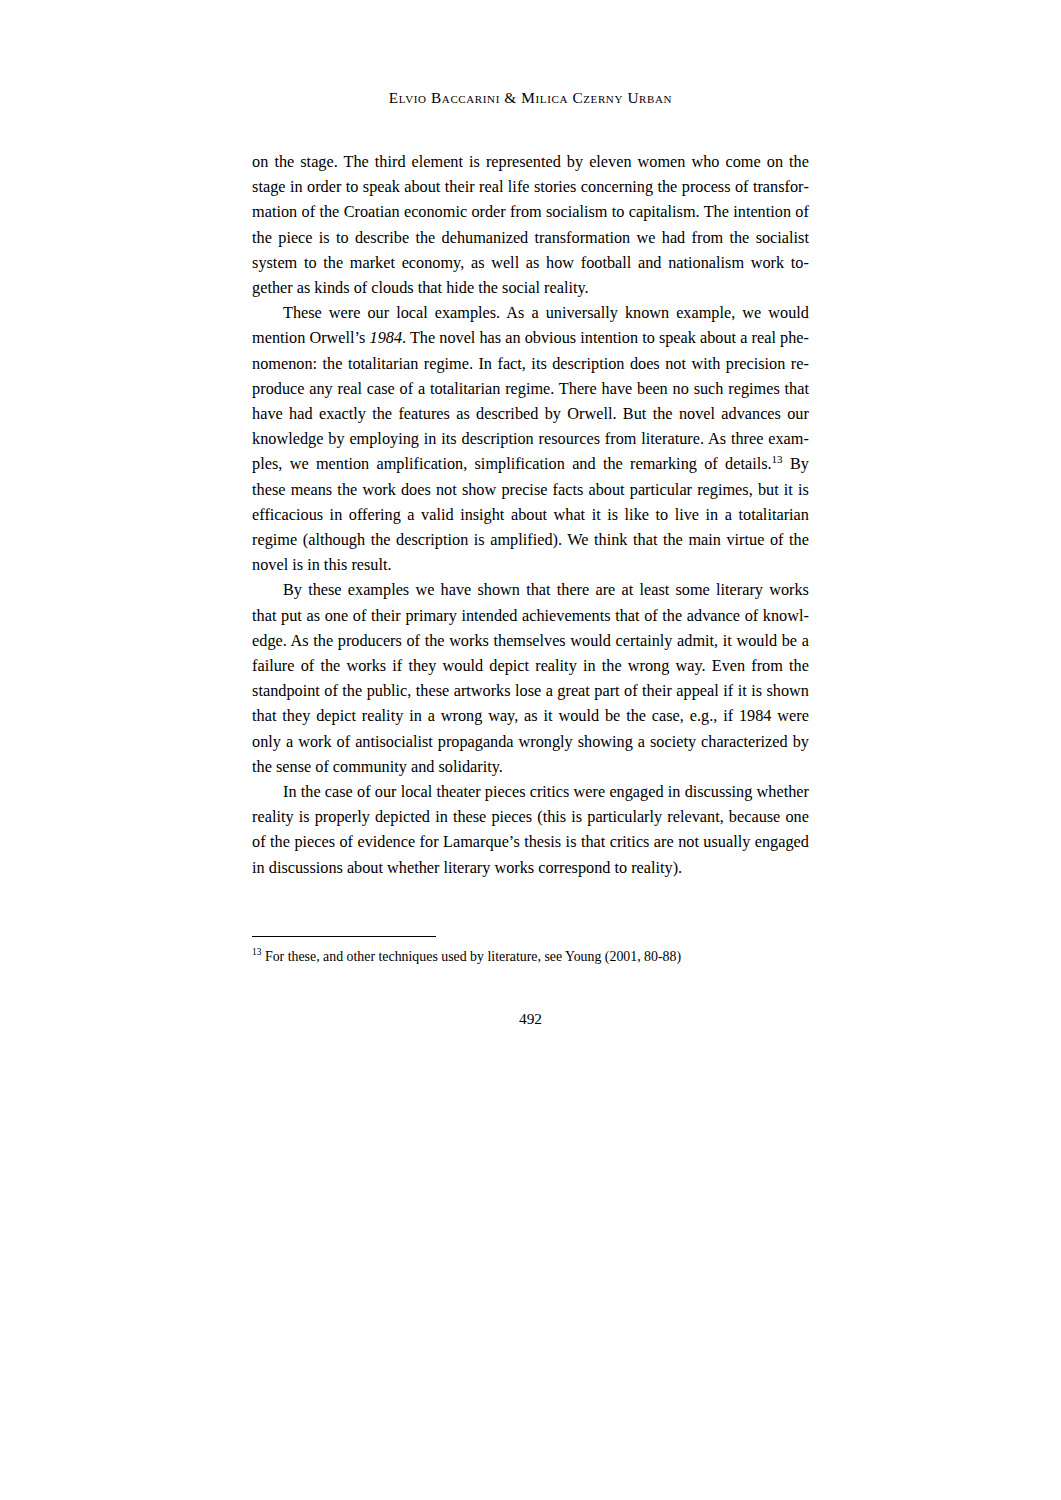Elvio Baccarini & Milica Czerny Urban
on the stage. The third element is represented by eleven women who come on the stage in order to speak about their real life stories concerning the process of transformation of the Croatian economic order from socialism to capitalism. The intention of the piece is to describe the dehumanized transformation we had from the socialist system to the market economy, as well as how football and nationalism work together as kinds of clouds that hide the social reality.
These were our local examples. As a universally known example, we would mention Orwell’s 1984. The novel has an obvious intention to speak about a real phenomenon: the totalitarian regime. In fact, its description does not with precision reproduce any real case of a totalitarian regime. There have been no such regimes that have had exactly the features as described by Orwell. But the novel advances our knowledge by employing in its description resources from literature. As three examples, we mention amplification, simplification and the remarking of details.13 By these means the work does not show precise facts about particular regimes, but it is efficacious in offering a valid insight about what it is like to live in a totalitarian regime (although the description is amplified). We think that the main virtue of the novel is in this result.
By these examples we have shown that there are at least some literary works that put as one of their primary intended achievements that of the advance of knowledge. As the producers of the works themselves would certainly admit, it would be a failure of the works if they would depict reality in the wrong way. Even from the standpoint of the public, these artworks lose a great part of their appeal if it is shown that they depict reality in a wrong way, as it would be the case, e.g., if 1984 were only a work of antisocialist propaganda wrongly showing a society characterized by the sense of community and solidarity.
In the case of our local theater pieces critics were engaged in discussing whether reality is properly depicted in these pieces (this is particularly relevant, because one of the pieces of evidence for Lamarque’s thesis is that critics are not usually engaged in discussions about whether literary works correspond to reality).
13 For these, and other techniques used by literature, see Young (2001, 80-88)
492